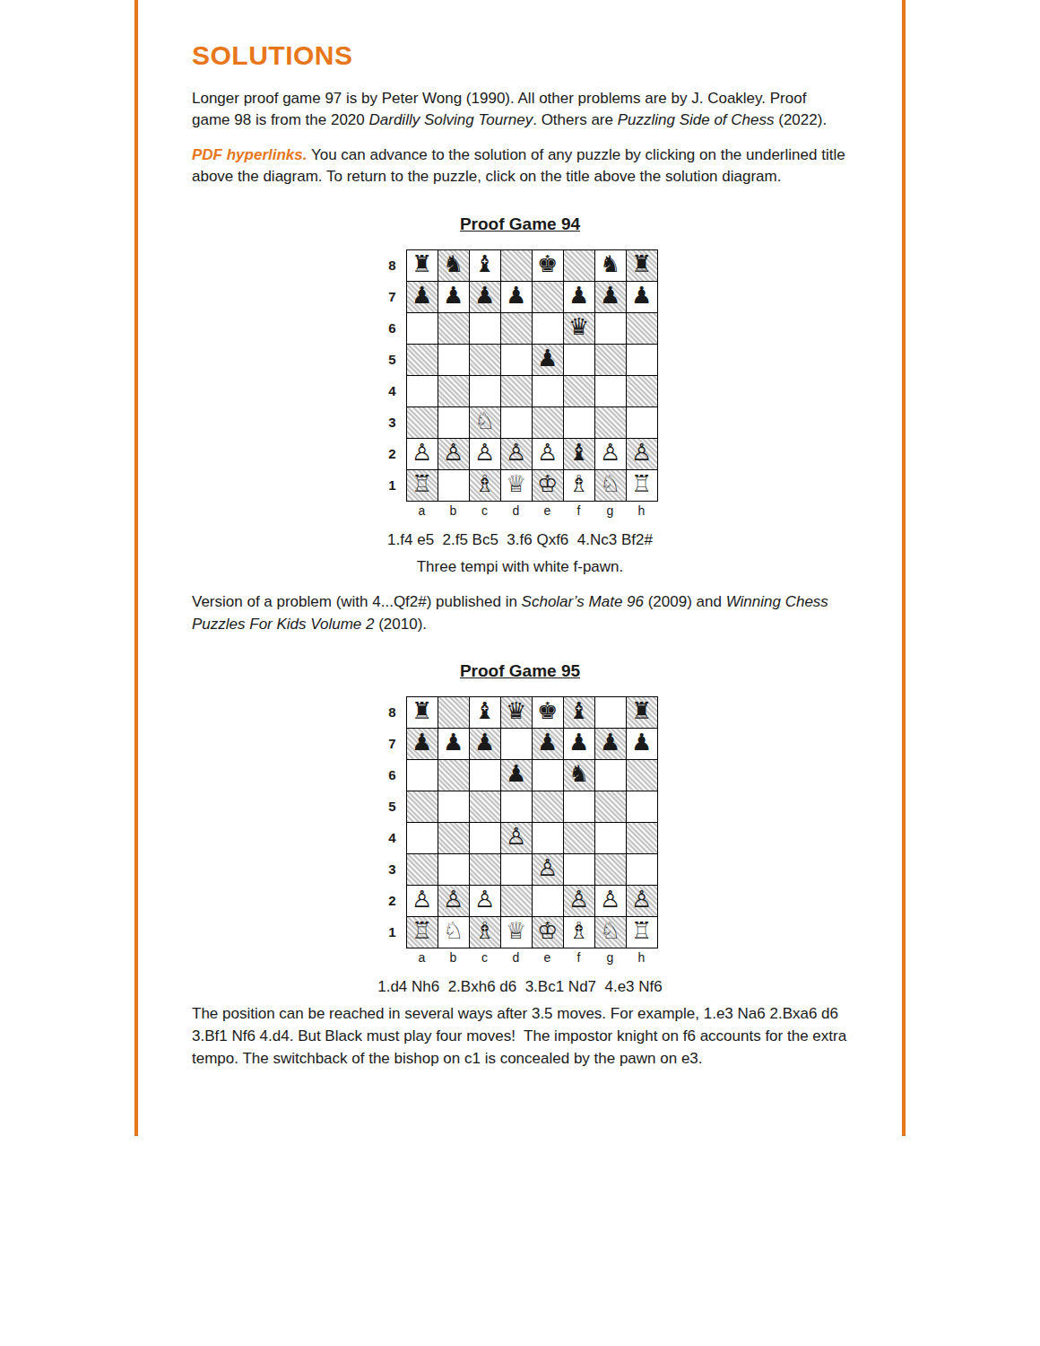SOLUTIONS
Longer proof game 97 is by Peter Wong (1990). All other problems are by J. Coakley. Proof game 98 is from the 2020 Dardilly Solving Tourney. Others are Puzzling Side of Chess (2022).
PDF hyperlinks. You can advance to the solution of any puzzle by clicking on the underlined title above the diagram. To return to the puzzle, click on the title above the solution diagram.
Proof Game 94
| 8 | ♜ | ♞ | ♝ | | ♚ | | ♞ | ♜ |
| 7 | ♟ | ♟ | ♟ | ♟ | | ♟ | ♟ | ♟ |
| 6 | | | | | | ♛ | | |
| 5 | | | | | ♟ | | | |
| 4 | | | | | | | | |
| 3 | | | ♘ | | | | | |
| 2 | ♙ | ♙ | ♙ | ♙ | ♙ | ♝ | ♙ | ♙ |
| 1 | ♖ | | ♗ | ♕ | ♔ | ♗ | ♘ | ♖ |
| | a | b | c | d | e | f | g | h |
1.f4 e5 2.f5 Bc5 3.f6 Qxf6 4.Nc3 Bf2#
Three tempi with white f-pawn.
Version of a problem (with 4...Qf2#) published in Scholar’s Mate 96 (2009) and Winning Chess Puzzles For Kids Volume 2 (2010).
Proof Game 95
| 8 | ♜ | | ♝ | ♛ | ♚ | ♝ | | ♜ |
| 7 | ♟ | ♟ | ♟ | | ♟ | ♟ | ♟ | ♟ |
| 6 | | | | ♟ | | ♞ | | |
| 5 | | | | | | | | |
| 4 | | | | ♙ | | | | |
| 3 | | | | | ♙ | | | |
| 2 | ♙ | ♙ | ♙ | | | ♙ | ♙ | ♙ |
| 1 | ♖ | ♘ | ♗ | ♕ | ♔ | ♗ | ♘ | ♖ |
| | a | b | c | d | e | f | g | h |
1.d4 Nh6 2.Bxh6 d6 3.Bc1 Nd7 4.e3 Nf6
The position can be reached in several ways after 3.5 moves. For example, 1.e3 Na6 2.Bxa6 d6 3.Bf1 Nf6 4.d4. But Black must play four moves! The impostor knight on f6 accounts for the extra tempo. The switchback of the bishop on c1 is concealed by the pawn on e3.